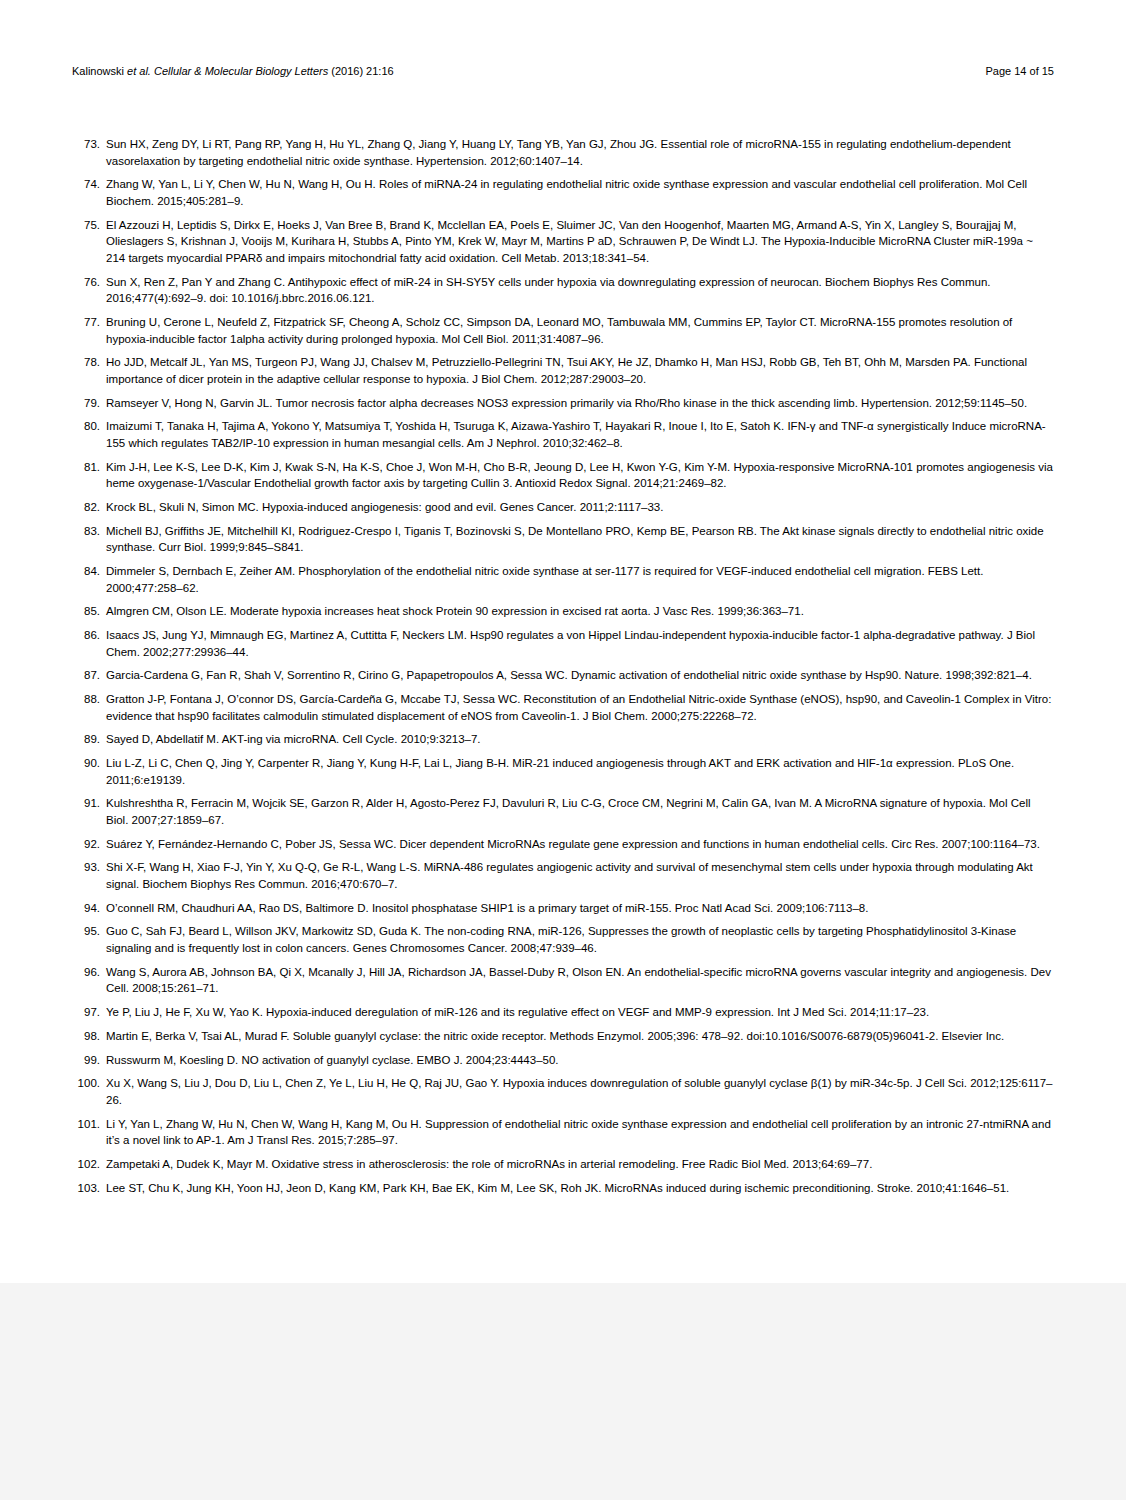Kalinowski et al. Cellular & Molecular Biology Letters (2016) 21:16
Page 14 of 15
73. Sun HX, Zeng DY, Li RT, Pang RP, Yang H, Hu YL, Zhang Q, Jiang Y, Huang LY, Tang YB, Yan GJ, Zhou JG. Essential role of microRNA-155 in regulating endothelium-dependent vasorelaxation by targeting endothelial nitric oxide synthase. Hypertension. 2012;60:1407–14.
74. Zhang W, Yan L, Li Y, Chen W, Hu N, Wang H, Ou H. Roles of miRNA-24 in regulating endothelial nitric oxide synthase expression and vascular endothelial cell proliferation. Mol Cell Biochem. 2015;405:281–9.
75. El Azzouzi H, Leptidis S, Dirkx E, Hoeks J, Van Bree B, Brand K, Mcclellan EA, Poels E, Sluimer JC, Van den Hoogenhof, Maarten MG, Armand A-S, Yin X, Langley S, Bourajjaj M, Olieslagers S, Krishnan J, Vooijs M, Kurihara H, Stubbs A, Pinto YM, Krek W, Mayr M, Martins P aD, Schrauwen P, De Windt LJ. The Hypoxia-Inducible MicroRNA Cluster miR-199a ~ 214 targets myocardial PPARδ and impairs mitochondrial fatty acid oxidation. Cell Metab. 2013;18:341–54.
76. Sun X, Ren Z, Pan Y and Zhang C. Antihypoxic effect of miR-24 in SH-SY5Y cells under hypoxia via downregulating expression of neurocan. Biochem Biophys Res Commun. 2016;477(4):692–9. doi: 10.1016/j.bbrc.2016.06.121.
77. Bruning U, Cerone L, Neufeld Z, Fitzpatrick SF, Cheong A, Scholz CC, Simpson DA, Leonard MO, Tambuwala MM, Cummins EP, Taylor CT. MicroRNA-155 promotes resolution of hypoxia-inducible factor 1alpha activity during prolonged hypoxia. Mol Cell Biol. 2011;31:4087–96.
78. Ho JJD, Metcalf JL, Yan MS, Turgeon PJ, Wang JJ, Chalsev M, Petruzziello-Pellegrini TN, Tsui AKY, He JZ, Dhamko H, Man HSJ, Robb GB, Teh BT, Ohh M, Marsden PA. Functional importance of dicer protein in the adaptive cellular response to hypoxia. J Biol Chem. 2012;287:29003–20.
79. Ramseyer V, Hong N, Garvin JL. Tumor necrosis factor alpha decreases NOS3 expression primarily via Rho/Rho kinase in the thick ascending limb. Hypertension. 2012;59:1145–50.
80. Imaizumi T, Tanaka H, Tajima A, Yokono Y, Matsumiya T, Yoshida H, Tsuruga K, Aizawa-Yashiro T, Hayakari R, Inoue I, Ito E, Satoh K. IFN-γ and TNF-α synergistically Induce microRNA-155 which regulates TAB2/IP-10 expression in human mesangial cells. Am J Nephrol. 2010;32:462–8.
81. Kim J-H, Lee K-S, Lee D-K, Kim J, Kwak S-N, Ha K-S, Choe J, Won M-H, Cho B-R, Jeoung D, Lee H, Kwon Y-G, Kim Y-M. Hypoxia-responsive MicroRNA-101 promotes angiogenesis via heme oxygenase-1/Vascular Endothelial growth factor axis by targeting Cullin 3. Antioxid Redox Signal. 2014;21:2469–82.
82. Krock BL, Skuli N, Simon MC. Hypoxia-induced angiogenesis: good and evil. Genes Cancer. 2011;2:1117–33.
83. Michell BJ, Griffiths JE, Mitchelhill KI, Rodriguez-Crespo I, Tiganis T, Bozinovski S, De Montellano PRO, Kemp BE, Pearson RB. The Akt kinase signals directly to endothelial nitric oxide synthase. Curr Biol. 1999;9:845–S841.
84. Dimmeler S, Dernbach E, Zeiher AM. Phosphorylation of the endothelial nitric oxide synthase at ser-1177 is required for VEGF-induced endothelial cell migration. FEBS Lett. 2000;477:258–62.
85. Almgren CM, Olson LE. Moderate hypoxia increases heat shock Protein 90 expression in excised rat aorta. J Vasc Res. 1999;36:363–71.
86. Isaacs JS, Jung YJ, Mimnaugh EG, Martinez A, Cuttitta F, Neckers LM. Hsp90 regulates a von Hippel Lindau-independent hypoxia-inducible factor-1 alpha-degradative pathway. J Biol Chem. 2002;277:29936–44.
87. Garcia-Cardena G, Fan R, Shah V, Sorrentino R, Cirino G, Papapetropoulos A, Sessa WC. Dynamic activation of endothelial nitric oxide synthase by Hsp90. Nature. 1998;392:821–4.
88. Gratton J-P, Fontana J, O’connor DS, García-Cardeña G, Mccabe TJ, Sessa WC. Reconstitution of an Endothelial Nitric-oxide Synthase (eNOS), hsp90, and Caveolin-1 Complex in Vitro: evidence that hsp90 facilitates calmodulin stimulated displacement of eNOS from Caveolin-1. J Biol Chem. 2000;275:22268–72.
89. Sayed D, Abdellatif M. AKT-ing via microRNA. Cell Cycle. 2010;9:3213–7.
90. Liu L-Z, Li C, Chen Q, Jing Y, Carpenter R, Jiang Y, Kung H-F, Lai L, Jiang B-H. MiR-21 induced angiogenesis through AKT and ERK activation and HIF-1α expression. PLoS One. 2011;6:e19139.
91. Kulshreshtha R, Ferracin M, Wojcik SE, Garzon R, Alder H, Agosto-Perez FJ, Davuluri R, Liu C-G, Croce CM, Negrini M, Calin GA, Ivan M. A MicroRNA signature of hypoxia. Mol Cell Biol. 2007;27:1859–67.
92. Suárez Y, Fernández-Hernando C, Pober JS, Sessa WC. Dicer dependent MicroRNAs regulate gene expression and functions in human endothelial cells. Circ Res. 2007;100:1164–73.
93. Shi X-F, Wang H, Xiao F-J, Yin Y, Xu Q-Q, Ge R-L, Wang L-S. MiRNA-486 regulates angiogenic activity and survival of mesenchymal stem cells under hypoxia through modulating Akt signal. Biochem Biophys Res Commun. 2016;470:670–7.
94. O’connell RM, Chaudhuri AA, Rao DS, Baltimore D. Inositol phosphatase SHIP1 is a primary target of miR-155. Proc Natl Acad Sci. 2009;106:7113–8.
95. Guo C, Sah FJ, Beard L, Willson JKV, Markowitz SD, Guda K. The non-coding RNA, miR-126, Suppresses the growth of neoplastic cells by targeting Phosphatidylinositol 3-Kinase signaling and is frequently lost in colon cancers. Genes Chromosomes Cancer. 2008;47:939–46.
96. Wang S, Aurora AB, Johnson BA, Qi X, Mcanally J, Hill JA, Richardson JA, Bassel-Duby R, Olson EN. An endothelial-specific microRNA governs vascular integrity and angiogenesis. Dev Cell. 2008;15:261–71.
97. Ye P, Liu J, He F, Xu W, Yao K. Hypoxia-induced deregulation of miR-126 and its regulative effect on VEGF and MMP-9 expression. Int J Med Sci. 2014;11:17–23.
98. Martin E, Berka V, Tsai AL, Murad F. Soluble guanylyl cyclase: the nitric oxide receptor. Methods Enzymol. 2005;396: 478–92. doi:10.1016/S0076-6879(05)96041-2. Elsevier Inc.
99. Russwurm M, Koesling D. NO activation of guanylyl cyclase. EMBO J. 2004;23:4443–50.
100. Xu X, Wang S, Liu J, Dou D, Liu L, Chen Z, Ye L, Liu H, He Q, Raj JU, Gao Y. Hypoxia induces downregulation of soluble guanylyl cyclase β(1) by miR-34c-5p. J Cell Sci. 2012;125:6117–26.
101. Li Y, Yan L, Zhang W, Hu N, Chen W, Wang H, Kang M, Ou H. Suppression of endothelial nitric oxide synthase expression and endothelial cell proliferation by an intronic 27-ntmiRNA and it’s a novel link to AP-1. Am J Transl Res. 2015;7:285–97.
102. Zampetaki A, Dudek K, Mayr M. Oxidative stress in atherosclerosis: the role of microRNAs in arterial remodeling. Free Radic Biol Med. 2013;64:69–77.
103. Lee ST, Chu K, Jung KH, Yoon HJ, Jeon D, Kang KM, Park KH, Bae EK, Kim M, Lee SK, Roh JK. MicroRNAs induced during ischemic preconditioning. Stroke. 2010;41:1646–51.